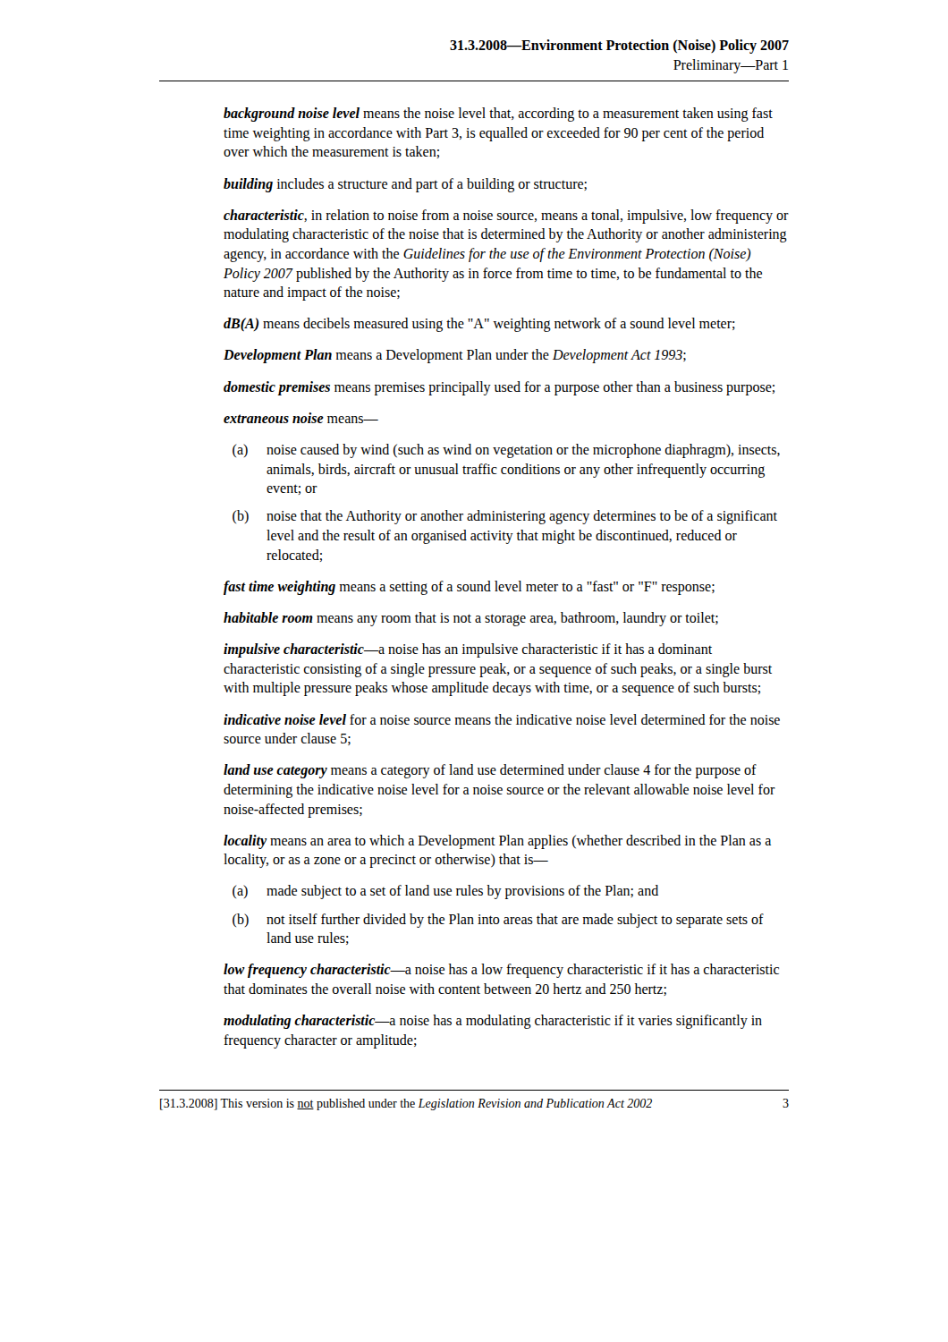31.3.2008—Environment Protection (Noise) Policy 2007 Preliminary—Part 1
background noise level means the noise level that, according to a measurement taken using fast time weighting in accordance with Part 3, is equalled or exceeded for 90 per cent of the period over which the measurement is taken;
building includes a structure and part of a building or structure;
characteristic, in relation to noise from a noise source, means a tonal, impulsive, low frequency or modulating characteristic of the noise that is determined by the Authority or another administering agency, in accordance with the Guidelines for the use of the Environment Protection (Noise) Policy 2007 published by the Authority as in force from time to time, to be fundamental to the nature and impact of the noise;
dB(A) means decibels measured using the "A" weighting network of a sound level meter;
Development Plan means a Development Plan under the Development Act 1993;
domestic premises means premises principally used for a purpose other than a business purpose;
extraneous noise means—
(a) noise caused by wind (such as wind on vegetation or the microphone diaphragm), insects, animals, birds, aircraft or unusual traffic conditions or any other infrequently occurring event; or
(b) noise that the Authority or another administering agency determines to be of a significant level and the result of an organised activity that might be discontinued, reduced or relocated;
fast time weighting means a setting of a sound level meter to a "fast" or "F" response;
habitable room means any room that is not a storage area, bathroom, laundry or toilet;
impulsive characteristic—a noise has an impulsive characteristic if it has a dominant characteristic consisting of a single pressure peak, or a sequence of such peaks, or a single burst with multiple pressure peaks whose amplitude decays with time, or a sequence of such bursts;
indicative noise level for a noise source means the indicative noise level determined for the noise source under clause 5;
land use category means a category of land use determined under clause 4 for the purpose of determining the indicative noise level for a noise source or the relevant allowable noise level for noise-affected premises;
locality means an area to which a Development Plan applies (whether described in the Plan as a locality, or as a zone or a precinct or otherwise) that is—
(a) made subject to a set of land use rules by provisions of the Plan; and
(b) not itself further divided by the Plan into areas that are made subject to separate sets of land use rules;
low frequency characteristic—a noise has a low frequency characteristic if it has a characteristic that dominates the overall noise with content between 20 hertz and 250 hertz;
modulating characteristic—a noise has a modulating characteristic if it varies significantly in frequency character or amplitude;
[31.3.2008] This version is not published under the Legislation Revision and Publication Act 2002 3